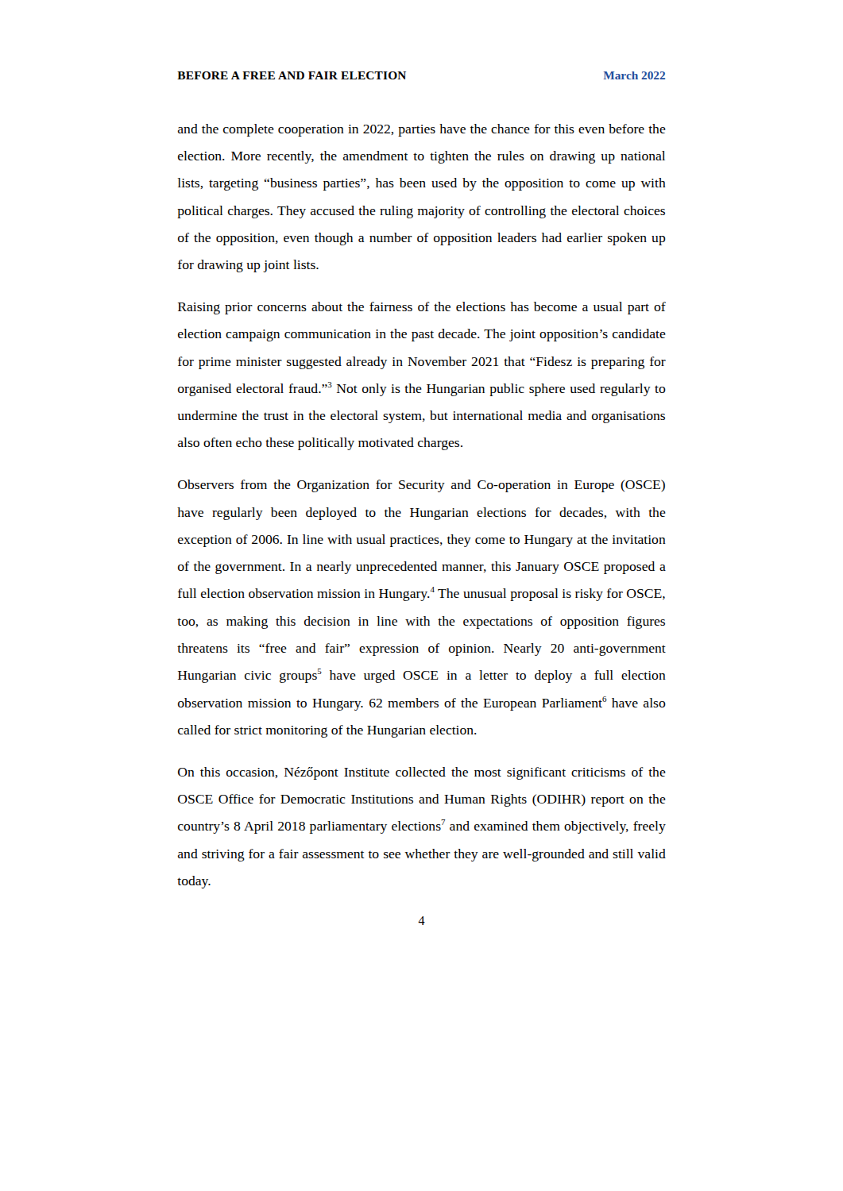BEFORE A FREE AND FAIR ELECTION March 2022
and the complete cooperation in 2022, parties have the chance for this even before the election. More recently, the amendment to tighten the rules on drawing up national lists, targeting “business parties”, has been used by the opposition to come up with political charges. They accused the ruling majority of controlling the electoral choices of the opposition, even though a number of opposition leaders had earlier spoken up for drawing up joint lists.
Raising prior concerns about the fairness of the elections has become a usual part of election campaign communication in the past decade. The joint opposition’s candidate for prime minister suggested already in November 2021 that “Fidesz is preparing for organised electoral fraud.”3 Not only is the Hungarian public sphere used regularly to undermine the trust in the electoral system, but international media and organisations also often echo these politically motivated charges.
Observers from the Organization for Security and Co-operation in Europe (OSCE) have regularly been deployed to the Hungarian elections for decades, with the exception of 2006. In line with usual practices, they come to Hungary at the invitation of the government. In a nearly unprecedented manner, this January OSCE proposed a full election observation mission in Hungary.4 The unusual proposal is risky for OSCE, too, as making this decision in line with the expectations of opposition figures threatens its “free and fair” expression of opinion. Nearly 20 anti-government Hungarian civic groups5 have urged OSCE in a letter to deploy a full election observation mission to Hungary. 62 members of the European Parliament6 have also called for strict monitoring of the Hungarian election.
On this occasion, Nézőpont Institute collected the most significant criticisms of the OSCE Office for Democratic Institutions and Human Rights (ODIHR) report on the country’s 8 April 2018 parliamentary elections7 and examined them objectively, freely and striving for a fair assessment to see whether they are well-grounded and still valid today.
4